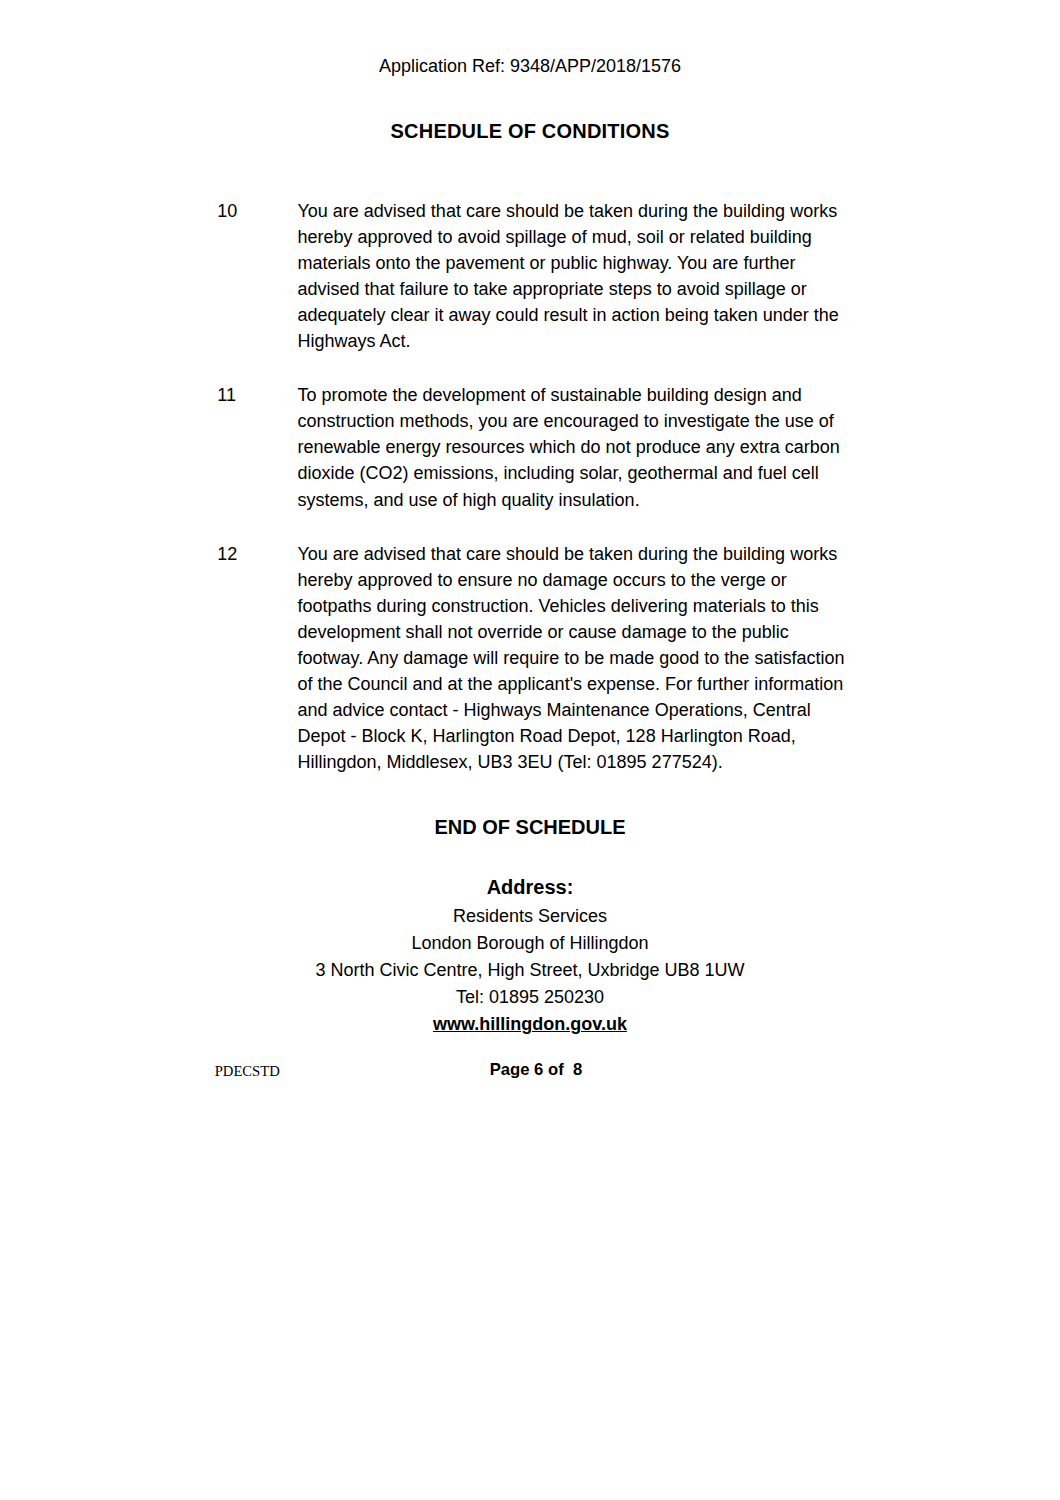Application Ref: 9348/APP/2018/1576
SCHEDULE OF CONDITIONS
10 You are advised that care should be taken during the building works hereby approved to avoid spillage of mud, soil or related building materials onto the pavement or public highway. You are further advised that failure to take appropriate steps to avoid spillage or adequately clear it away could result in action being taken under the Highways Act.
11 To promote the development of sustainable building design and construction methods, you are encouraged to investigate the use of renewable energy resources which do not produce any extra carbon dioxide (CO2) emissions, including solar, geothermal and fuel cell systems, and use of high quality insulation.
12 You are advised that care should be taken during the building works hereby approved to ensure no damage occurs to the verge or footpaths during construction. Vehicles delivering materials to this development shall not override or cause damage to the public footway. Any damage will require to be made good to the satisfaction of the Council and at the applicant's expense. For further information and advice contact - Highways Maintenance Operations, Central Depot - Block K, Harlington Road Depot, 128 Harlington Road, Hillingdon, Middlesex, UB3 3EU (Tel: 01895 277524).
END OF SCHEDULE
Address: Residents Services
London Borough of Hillingdon
3 North Civic Centre, High Street, Uxbridge UB8 1UW
Tel: 01895 250230
www.hillingdon.gov.uk
PDECSTD
Page 6 of 8